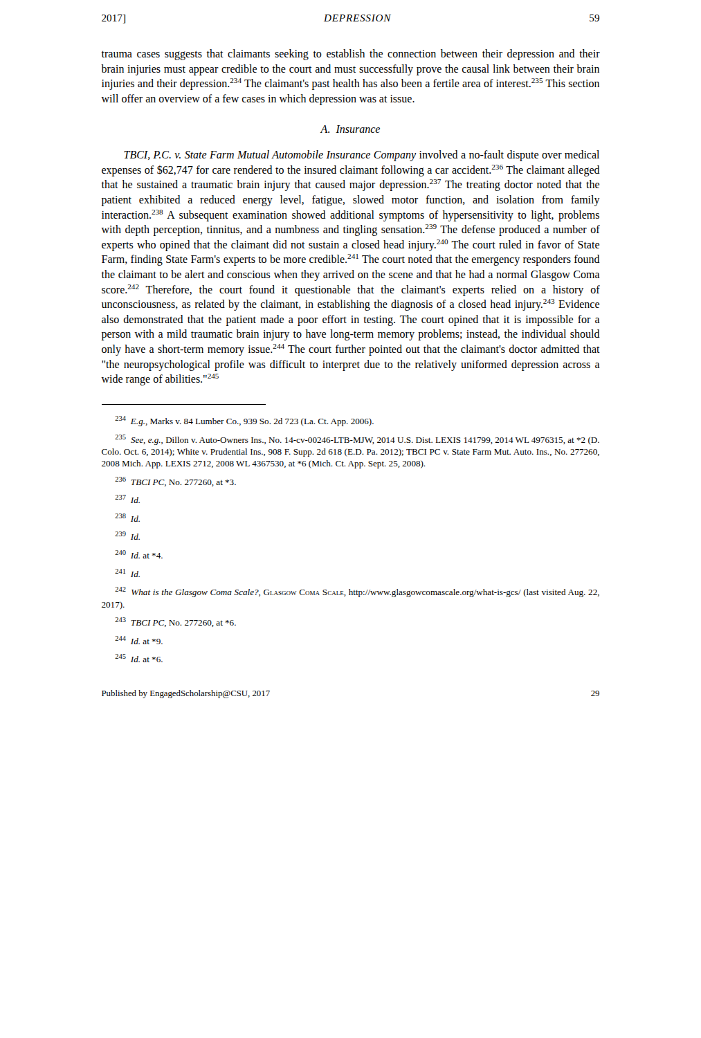2017] DEPRESSION 59
trauma cases suggests that claimants seeking to establish the connection between their depression and their brain injuries must appear credible to the court and must successfully prove the causal link between their brain injuries and their depression.234 The claimant's past health has also been a fertile area of interest.235 This section will offer an overview of a few cases in which depression was at issue.
A. Insurance
TBCI, P.C. v. State Farm Mutual Automobile Insurance Company involved a no-fault dispute over medical expenses of $62,747 for care rendered to the insured claimant following a car accident.236 The claimant alleged that he sustained a traumatic brain injury that caused major depression.237 The treating doctor noted that the patient exhibited a reduced energy level, fatigue, slowed motor function, and isolation from family interaction.238 A subsequent examination showed additional symptoms of hypersensitivity to light, problems with depth perception, tinnitus, and a numbness and tingling sensation.239 The defense produced a number of experts who opined that the claimant did not sustain a closed head injury.240 The court ruled in favor of State Farm, finding State Farm's experts to be more credible.241 The court noted that the emergency responders found the claimant to be alert and conscious when they arrived on the scene and that he had a normal Glasgow Coma score.242 Therefore, the court found it questionable that the claimant's experts relied on a history of unconsciousness, as related by the claimant, in establishing the diagnosis of a closed head injury.243 Evidence also demonstrated that the patient made a poor effort in testing. The court opined that it is impossible for a person with a mild traumatic brain injury to have long-term memory problems; instead, the individual should only have a short-term memory issue.244 The court further pointed out that the claimant's doctor admitted that "the neuropsychological profile was difficult to interpret due to the relatively uniformed depression across a wide range of abilities."245
234 E.g., Marks v. 84 Lumber Co., 939 So. 2d 723 (La. Ct. App. 2006).
235 See, e.g., Dillon v. Auto-Owners Ins., No. 14-cv-00246-LTB-MJW, 2014 U.S. Dist. LEXIS 141799, 2014 WL 4976315, at *2 (D. Colo. Oct. 6, 2014); White v. Prudential Ins., 908 F. Supp. 2d 618 (E.D. Pa. 2012); TBCI PC v. State Farm Mut. Auto. Ins., No. 277260, 2008 Mich. App. LEXIS 2712, 2008 WL 4367530, at *6 (Mich. Ct. App. Sept. 25, 2008).
236 TBCI PC, No. 277260, at *3.
237 Id.
238 Id.
239 Id.
240 Id. at *4.
241 Id.
242 What is the Glasgow Coma Scale?, Glasgow Coma Scale, http://www.glasgowcomascale.org/what-is-gcs/ (last visited Aug. 22, 2017).
243 TBCI PC, No. 277260, at *6.
244 Id. at *9.
245 Id. at *6.
Published by EngagedScholarship@CSU, 2017 29